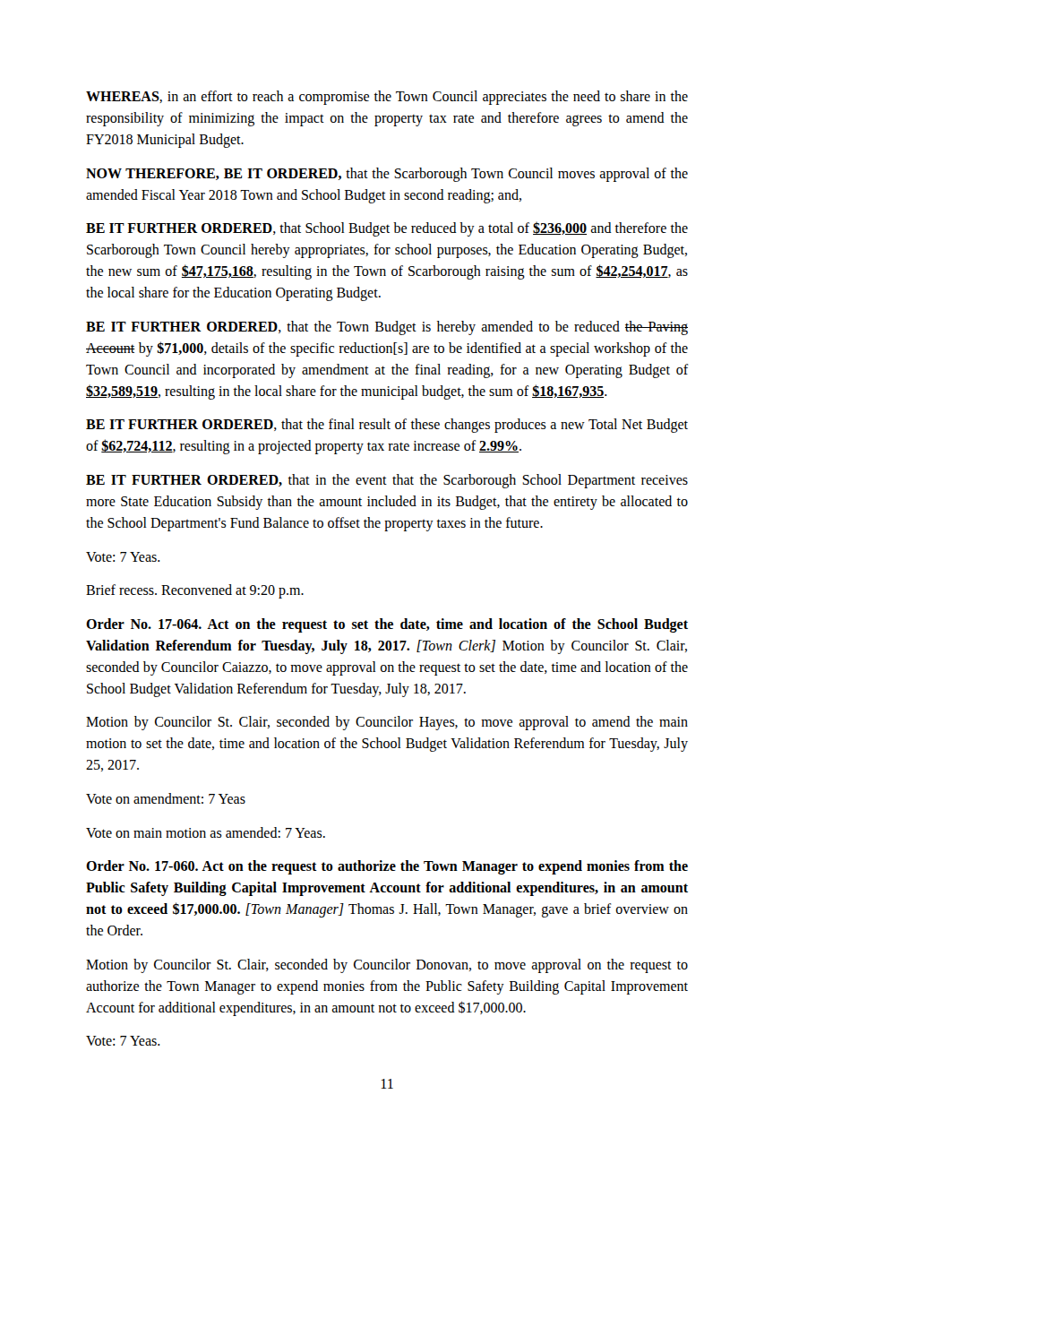WHEREAS, in an effort to reach a compromise the Town Council appreciates the need to share in the responsibility of minimizing the impact on the property tax rate and therefore agrees to amend the FY2018 Municipal Budget.
NOW THEREFORE, BE IT ORDERED, that the Scarborough Town Council moves approval of the amended Fiscal Year 2018 Town and School Budget in second reading; and,
BE IT FURTHER ORDERED, that School Budget be reduced by a total of $236,000 and therefore the Scarborough Town Council hereby appropriates, for school purposes, the Education Operating Budget, the new sum of $47,175,168, resulting in the Town of Scarborough raising the sum of $42,254,017, as the local share for the Education Operating Budget.
BE IT FURTHER ORDERED, that the Town Budget is hereby amended to be reduced the Paving Account by $71,000, details of the specific reduction[s] are to be identified at a special workshop of the Town Council and incorporated by amendment at the final reading, for a new Operating Budget of $32,589,519, resulting in the local share for the municipal budget, the sum of $18,167,935.
BE IT FURTHER ORDERED, that the final result of these changes produces a new Total Net Budget of $62,724,112, resulting in a projected property tax rate increase of 2.99%.
BE IT FURTHER ORDERED, that in the event that the Scarborough School Department receives more State Education Subsidy than the amount included in its Budget, that the entirety be allocated to the School Department's Fund Balance to offset the property taxes in the future.
Vote: 7 Yeas.
Brief recess. Reconvened at 9:20 p.m.
Order No. 17-064. Act on the request to set the date, time and location of the School Budget Validation Referendum for Tuesday, July 18, 2017. [Town Clerk] Motion by Councilor St. Clair, seconded by Councilor Caiazzo, to move approval on the request to set the date, time and location of the School Budget Validation Referendum for Tuesday, July 18, 2017.
Motion by Councilor St. Clair, seconded by Councilor Hayes, to move approval to amend the main motion to set the date, time and location of the School Budget Validation Referendum for Tuesday, July 25, 2017.
Vote on amendment: 7 Yeas
Vote on main motion as amended: 7 Yeas.
Order No. 17-060. Act on the request to authorize the Town Manager to expend monies from the Public Safety Building Capital Improvement Account for additional expenditures, in an amount not to exceed $17,000.00. [Town Manager] Thomas J. Hall, Town Manager, gave a brief overview on the Order.
Motion by Councilor St. Clair, seconded by Councilor Donovan, to move approval on the request to authorize the Town Manager to expend monies from the Public Safety Building Capital Improvement Account for additional expenditures, in an amount not to exceed $17,000.00.
Vote: 7 Yeas.
11